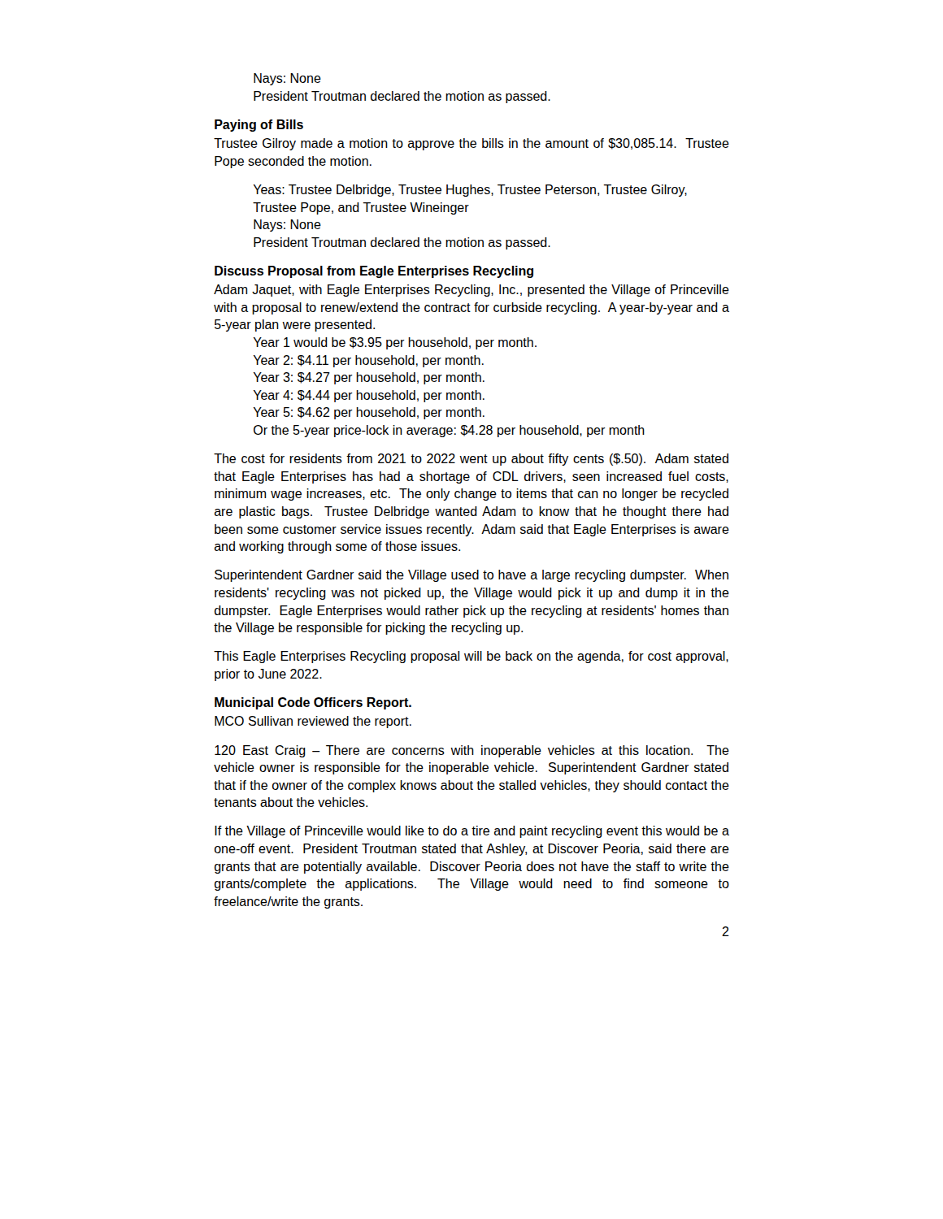Nays: None
President Troutman declared the motion as passed.
Paying of Bills
Trustee Gilroy made a motion to approve the bills in the amount of $30,085.14. Trustee Pope seconded the motion.
Yeas: Trustee Delbridge, Trustee Hughes, Trustee Peterson, Trustee Gilroy, Trustee Pope, and Trustee Wineinger
Nays: None
President Troutman declared the motion as passed.
Discuss Proposal from Eagle Enterprises Recycling
Adam Jaquet, with Eagle Enterprises Recycling, Inc., presented the Village of Princeville with a proposal to renew/extend the contract for curbside recycling. A year-by-year and a 5-year plan were presented.
Year 1 would be $3.95 per household, per month.
Year 2: $4.11 per household, per month.
Year 3: $4.27 per household, per month.
Year 4: $4.44 per household, per month.
Year 5: $4.62 per household, per month.
Or the 5-year price-lock in average: $4.28 per household, per month
The cost for residents from 2021 to 2022 went up about fifty cents ($.50). Adam stated that Eagle Enterprises has had a shortage of CDL drivers, seen increased fuel costs, minimum wage increases, etc. The only change to items that can no longer be recycled are plastic bags. Trustee Delbridge wanted Adam to know that he thought there had been some customer service issues recently. Adam said that Eagle Enterprises is aware and working through some of those issues.
Superintendent Gardner said the Village used to have a large recycling dumpster. When residents' recycling was not picked up, the Village would pick it up and dump it in the dumpster. Eagle Enterprises would rather pick up the recycling at residents' homes than the Village be responsible for picking the recycling up.
This Eagle Enterprises Recycling proposal will be back on the agenda, for cost approval, prior to June 2022.
Municipal Code Officers Report.
MCO Sullivan reviewed the report.
120 East Craig – There are concerns with inoperable vehicles at this location. The vehicle owner is responsible for the inoperable vehicle. Superintendent Gardner stated that if the owner of the complex knows about the stalled vehicles, they should contact the tenants about the vehicles.
If the Village of Princeville would like to do a tire and paint recycling event this would be a one-off event. President Troutman stated that Ashley, at Discover Peoria, said there are grants that are potentially available. Discover Peoria does not have the staff to write the grants/complete the applications. The Village would need to find someone to freelance/write the grants.
2